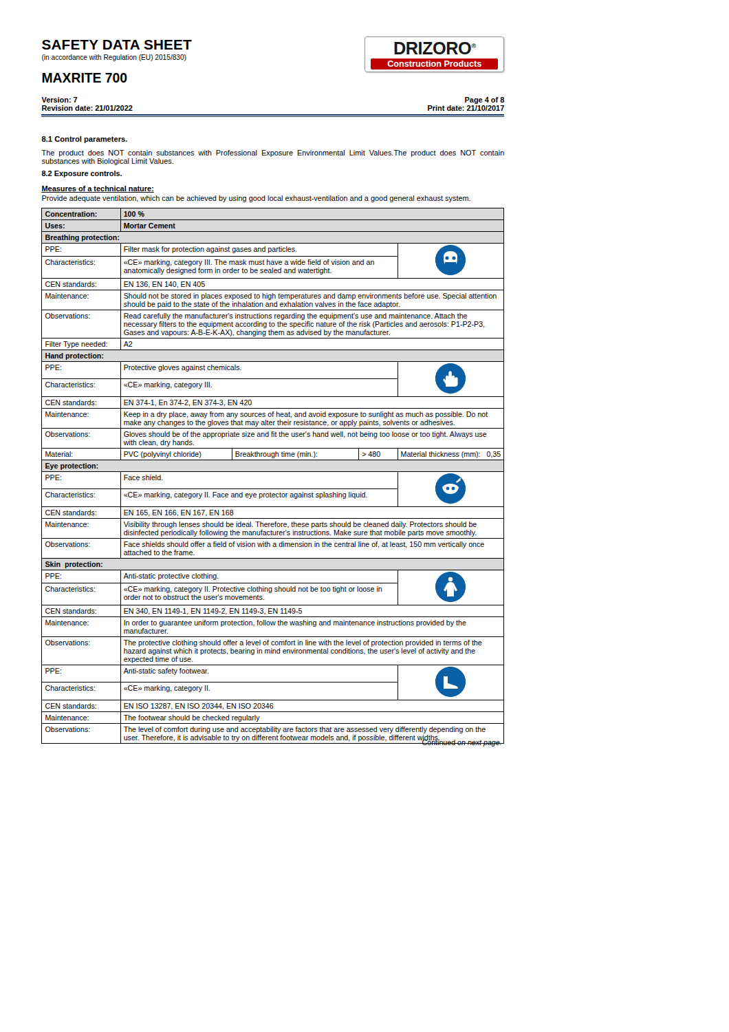SAFETY DATA SHEET
(in accordance with Regulation (EU) 2015/830)
MAXRITE 700
DRIZORO®
Construction Products
Version: 7
Revision date: 21/01/2022
Page 4 of 8
Print date: 21/10/2017
8.1 Control parameters.
The product does NOT contain substances with Professional Exposure Environmental Limit Values.The product does NOT contain substances with Biological Limit Values.
8.2 Exposure controls.
Measures of a technical nature:
Provide adequate ventilation, which can be achieved by using good local exhaust-ventilation and a good general exhaust system.
| Concentration: | 100 % |
| Uses: | Mortar Cement |
| Breathing protection: |
| PPE: | Filter mask for protection against gases and particles. | |
| Characteristics: | «CE» marking, category III. The mask must have a wide field of vision and an anatomically designed form in order to be sealed and watertight. |
| CEN standards: | EN 136, EN 140, EN 405 |
| Maintenance: | Should not be stored in places exposed to high temperatures and damp environments before use. Special attention should be paid to the state of the inhalation and exhalation valves in the face adaptor. |
| Observations: | Read carefully the manufacturer's instructions regarding the equipment's use and maintenance. Attach the necessary filters to the equipment according to the specific nature of the risk (Particles and aerosols: P1-P2-P3, Gases and vapours: A-B-E-K-AX), changing them as advised by the manufacturer. |
| Filter Type needed: | A2 |
| Hand protection: |
| PPE: | Protective gloves against chemicals. | |
| Characteristics: | «CE» marking, category III. |
| CEN standards: | EN 374-1, En 374-2, EN 374-3, EN 420 |
| Maintenance: | Keep in a dry place, away from any sources of heat, and avoid exposure to sunlight as much as possible. Do not make any changes to the gloves that may alter their resistance, or apply paints, solvents or adhesives. |
| Observations: | Gloves should be of the appropriate size and fit the user's hand well, not being too loose or too tight. Always use with clean, dry hands. |
| Material: | PVC (polyvinyl chloride) | Breakthrough time (min.): | > 480 | Material thickness (mm): 0,35 |
| Eye protection: |
| PPE: | Face shield. | |
| Characteristics: | «CE» marking, category II. Face and eye protector against splashing liquid. |
| CEN standards: | EN 165, EN 166, EN 167, EN 168 |
| Maintenance: | Visibility through lenses should be ideal. Therefore, these parts should be cleaned daily. Protectors should be disinfected periodically following the manufacturer's instructions. Make sure that mobile parts move smoothly. |
| Observations: | Face shields should offer a field of vision with a dimension in the central line of, at least, 150 mm vertically once attached to the frame. |
| Skin protection: |
| PPE: | Anti-static protective clothing. | |
| Characteristics: | «CE» marking, category II. Protective clothing should not be too tight or loose in order not to obstruct the user's movements. |
| CEN standards: | EN 340, EN 1149-1, EN 1149-2, EN 1149-3, EN 1149-5 |
| Maintenance: | In order to guarantee uniform protection, follow the washing and maintenance instructions provided by the manufacturer. |
| Observations: | The protective clothing should offer a level of comfort in line with the level of protection provided in terms of the hazard against which it protects, bearing in mind environmental conditions, the user's level of activity and the expected time of use. |
| PPE: | Anti-static safety footwear. | |
| Characteristics: | «CE» marking, category II. |
| CEN standards: | EN ISO 13287, EN ISO 20344, EN ISO 20346 |
| Maintenance: | The footwear should be checked regularly |
| Observations: | The level of comfort during use and acceptability are factors that are assessed very differently depending on the user. Therefore, it is advisable to try on different footwear models and, if possible, different widths. |
-Continued on next page.-